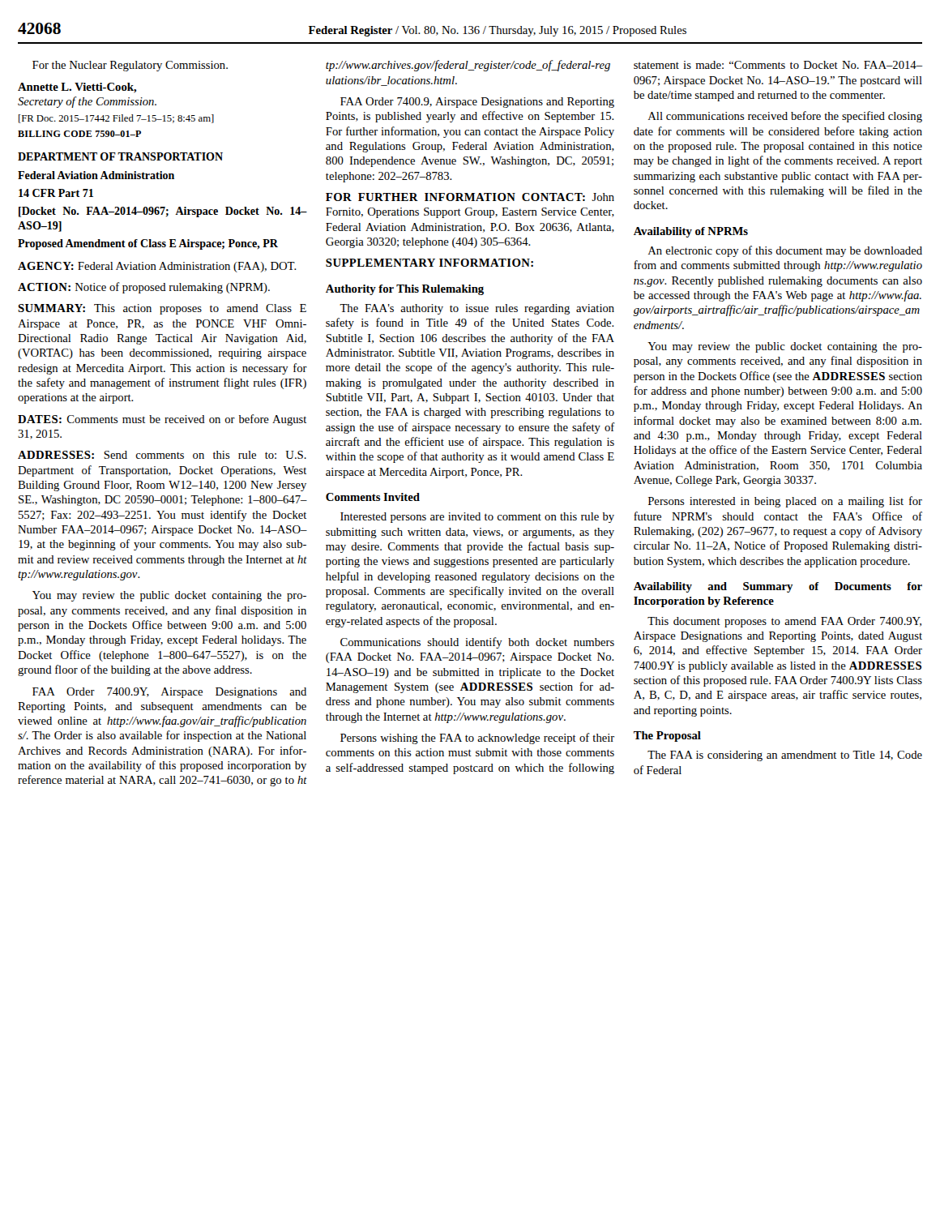42068
Federal Register / Vol. 80, No. 136 / Thursday, July 16, 2015 / Proposed Rules
For the Nuclear Regulatory Commission.
Annette L. Vietti-Cook,
Secretary of the Commission.
[FR Doc. 2015–17442 Filed 7–15–15; 8:45 am]
BILLING CODE 7590–01–P
DEPARTMENT OF TRANSPORTATION
Federal Aviation Administration
14 CFR Part 71
[Docket No. FAA–2014–0967; Airspace Docket No. 14–ASO–19]
Proposed Amendment of Class E Airspace; Ponce, PR
AGENCY: Federal Aviation Administration (FAA), DOT.
ACTION: Notice of proposed rulemaking (NPRM).
SUMMARY: This action proposes to amend Class E Airspace at Ponce, PR, as the PONCE VHF Omni-Directional Radio Range Tactical Air Navigation Aid, (VORTAC) has been decommissioned, requiring airspace redesign at Mercedita Airport. This action is necessary for the safety and management of instrument flight rules (IFR) operations at the airport.
DATES: Comments must be received on or before August 31, 2015.
ADDRESSES: Send comments on this rule to: U.S. Department of Transportation, Docket Operations, West Building Ground Floor, Room W12–140, 1200 New Jersey SE., Washington, DC 20590–0001; Telephone: 1–800–647–5527; Fax: 202–493–2251. You must identify the Docket Number FAA–2014–0967; Airspace Docket No. 14–ASO–19, at the beginning of your comments. You may also submit and review received comments through the Internet at http://www.regulations.gov.
You may review the public docket containing the proposal, any comments received, and any final disposition in person in the Dockets Office between 9:00 a.m. and 5:00 p.m., Monday through Friday, except Federal holidays. The Docket Office (telephone 1–800–647–5527), is on the ground floor of the building at the above address.
FAA Order 7400.9Y, Airspace Designations and Reporting Points, and subsequent amendments can be viewed online at http://www.faa.gov/air_traffic/publications/. The Order is also available for inspection at the National Archives and Records Administration (NARA). For information on the availability of this proposed incorporation by reference material at NARA, call 202–741–6030, or go to http://www.archives.gov/federal_register/code_of_federal-regulations/ibr_locations.html.
FAA Order 7400.9, Airspace Designations and Reporting Points, is published yearly and effective on September 15. For further information, you can contact the Airspace Policy and Regulations Group, Federal Aviation Administration, 800 Independence Avenue SW., Washington, DC, 20591; telephone: 202–267–8783.
FOR FURTHER INFORMATION CONTACT: John Fornito, Operations Support Group, Eastern Service Center, Federal Aviation Administration, P.O. Box 20636, Atlanta, Georgia 30320; telephone (404) 305–6364.
SUPPLEMENTARY INFORMATION:
Authority for This Rulemaking
The FAA's authority to issue rules regarding aviation safety is found in Title 49 of the United States Code. Subtitle I, Section 106 describes the authority of the FAA Administrator. Subtitle VII, Aviation Programs, describes in more detail the scope of the agency's authority. This rulemaking is promulgated under the authority described in Subtitle VII, Part, A, Subpart I, Section 40103. Under that section, the FAA is charged with prescribing regulations to assign the use of airspace necessary to ensure the safety of aircraft and the efficient use of airspace. This regulation is within the scope of that authority as it would amend Class E airspace at Mercedita Airport, Ponce, PR.
Comments Invited
Interested persons are invited to comment on this rule by submitting such written data, views, or arguments, as they may desire. Comments that provide the factual basis supporting the views and suggestions presented are particularly helpful in developing reasoned regulatory decisions on the proposal. Comments are specifically invited on the overall regulatory, aeronautical, economic, environmental, and energy-related aspects of the proposal.
Communications should identify both docket numbers (FAA Docket No. FAA–2014–0967; Airspace Docket No. 14–ASO–19) and be submitted in triplicate to the Docket Management System (see ADDRESSES section for address and phone number). You may also submit comments through the Internet at http://www.regulations.gov.
Persons wishing the FAA to acknowledge receipt of their comments on this action must submit with those comments a self-addressed stamped postcard on which the following statement is made: “Comments to Docket No. FAA–2014–0967; Airspace Docket No. 14–ASO–19.” The postcard will be date/time stamped and returned to the commenter.
All communications received before the specified closing date for comments will be considered before taking action on the proposed rule. The proposal contained in this notice may be changed in light of the comments received. A report summarizing each substantive public contact with FAA personnel concerned with this rulemaking will be filed in the docket.
Availability of NPRMs
An electronic copy of this document may be downloaded from and comments submitted through http://www.regulations.gov. Recently published rulemaking documents can also be accessed through the FAA's Web page at http://www.faa.gov/airports_airtraffic/air_traffic/publications/airspace_amendments/.
You may review the public docket containing the proposal, any comments received, and any final disposition in person in the Dockets Office (see the ADDRESSES section for address and phone number) between 9:00 a.m. and 5:00 p.m., Monday through Friday, except Federal Holidays. An informal docket may also be examined between 8:00 a.m. and 4:30 p.m., Monday through Friday, except Federal Holidays at the office of the Eastern Service Center, Federal Aviation Administration, Room 350, 1701 Columbia Avenue, College Park, Georgia 30337.
Persons interested in being placed on a mailing list for future NPRM's should contact the FAA's Office of Rulemaking, (202) 267–9677, to request a copy of Advisory circular No. 11–2A, Notice of Proposed Rulemaking distribution System, which describes the application procedure.
Availability and Summary of Documents for Incorporation by Reference
This document proposes to amend FAA Order 7400.9Y, Airspace Designations and Reporting Points, dated August 6, 2014, and effective September 15, 2014. FAA Order 7400.9Y is publicly available as listed in the ADDRESSES section of this proposed rule. FAA Order 7400.9Y lists Class A, B, C, D, and E airspace areas, air traffic service routes, and reporting points.
The Proposal
The FAA is considering an amendment to Title 14, Code of Federal